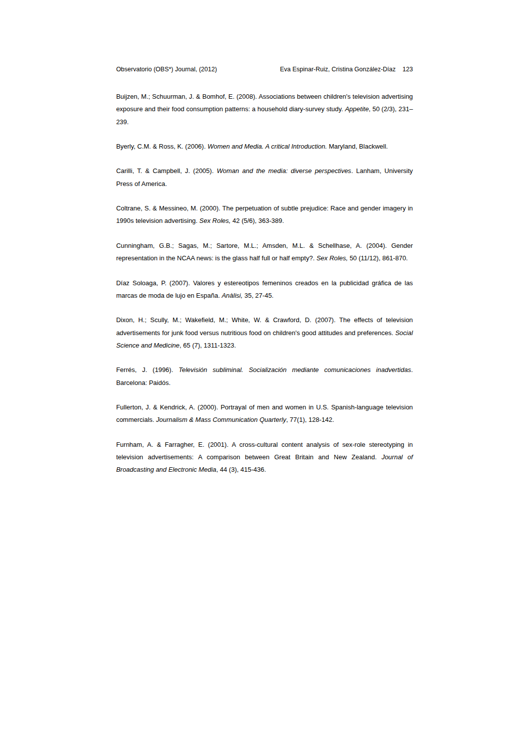Observatorio (OBS*) Journal, (2012) Eva Espinar-Ruiz, Cristina González-Díaz123
Buijzen, M.; Schuurman, J. & Bomhof, E. (2008). Associations between children's television advertising exposure and their food consumption patterns: a household diary-survey study. Appetite, 50 (2/3), 231–239.
Byerly, C.M. & Ross, K. (2006). Women and Media. A critical Introduction. Maryland, Blackwell.
Carilli, T. & Campbell, J. (2005). Woman and the media: diverse perspectives. Lanham, University Press of America.
Coltrane, S. & Messineo, M. (2000). The perpetuation of subtle prejudice: Race and gender imagery in 1990s television advertising. Sex Roles, 42 (5/6), 363-389.
Cunningham, G.B.; Sagas, M.; Sartore, M.L.; Amsden, M.L. & Schellhase, A. (2004). Gender representation in the NCAA news: is the glass half full or half empty?. Sex Roles, 50 (11/12), 861-870.
Díaz Soloaga, P. (2007). Valores y estereotipos femeninos creados en la publicidad gráfica de las marcas de moda de lujo en España. Anàlisi, 35, 27-45.
Dixon, H.; Scully, M.; Wakefield, M.; White, W. & Crawford, D. (2007). The effects of television advertisements for junk food versus nutritious food on children's good attitudes and preferences. Social Science and Medicine, 65 (7), 1311-1323.
Ferrés, J. (1996). Televisión subliminal. Socialización mediante comunicaciones inadvertidas. Barcelona: Paidós.
Fullerton, J. & Kendrick, A. (2000). Portrayal of men and women in U.S. Spanish-language television commercials. Journalism & Mass Communication Quarterly, 77(1), 128-142.
Furnham, A. & Farragher, E. (2001). A cross-cultural content analysis of sex-role stereotyping in television advertisements: A comparison between Great Britain and New Zealand. Journal of Broadcasting and Electronic Media, 44 (3), 415-436.